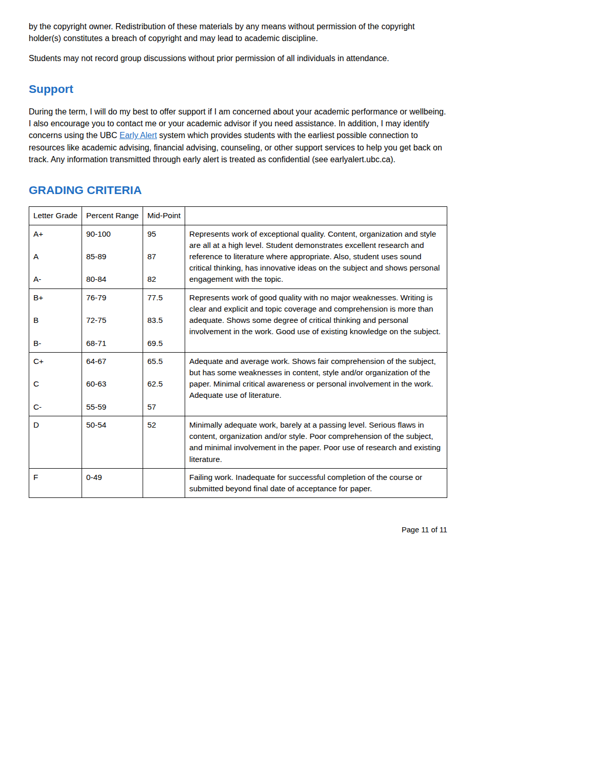by the copyright owner. Redistribution of these materials by any means without permission of the copyright holder(s) constitutes a breach of copyright and may lead to academic discipline.
Students may not record group discussions without prior permission of all individuals in attendance.
Support
During the term, I will do my best to offer support if I am concerned about your academic performance or wellbeing. I also encourage you to contact me or your academic advisor if you need assistance. In addition, I may identify concerns using the UBC Early Alert system which provides students with the earliest possible connection to resources like academic advising, financial advising, counseling, or other support services to help you get back on track. Any information transmitted through early alert is treated as confidential (see earlyalert.ubc.ca).
Grading Criteria
| Letter Grade | Percent Range | Mid-Point | |
| A+ A A- | 90-100 85-89 80-84 | 95 87 82 | Represents work of exceptional quality. Content, organization and style are all at a high level. Student demonstrates excellent research and reference to literature where appropriate. Also, student uses sound critical thinking, has innovative ideas on the subject and shows personal engagement with the topic. |
| B+ B B- | 76-79 72-75 68-71 | 77.5 83.5 69.5 | Represents work of good quality with no major weaknesses. Writing is clear and explicit and topic coverage and comprehension is more than adequate. Shows some degree of critical thinking and personal involvement in the work. Good use of existing knowledge on the subject. |
| C+ C C- | 64-67 60-63 55-59 | 65.5 62.5 57 | Adequate and average work. Shows fair comprehension of the subject, but has some weaknesses in content, style and/or organization of the paper. Minimal critical awareness or personal involvement in the work. Adequate use of literature. |
| D | 50-54 | 52 | Minimally adequate work, barely at a passing level. Serious flaws in content, organization and/or style. Poor comprehension of the subject, and minimal involvement in the paper. Poor use of research and existing literature. |
| F | 0-49 | | Failing work. Inadequate for successful completion of the course or submitted beyond final date of acceptance for paper. |
Page 11 of 11